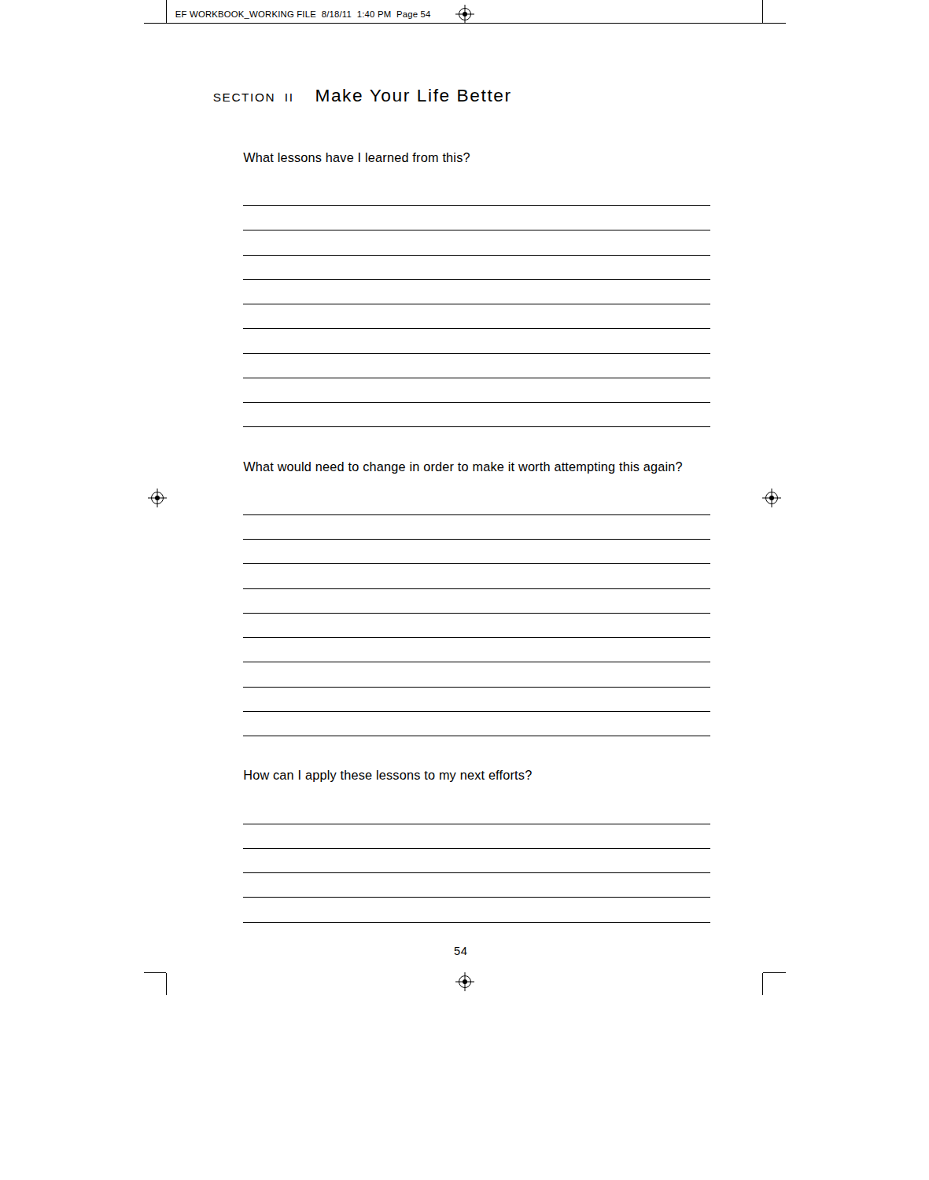EF WORKBOOK_WORKING FILE 8/18/11 1:40 PM Page 54
Section II
Make Your Life Better
What lessons have I learned from this?
What would need to change in order to make it worth attempting this again?
How can I apply these lessons to my next efforts?
54